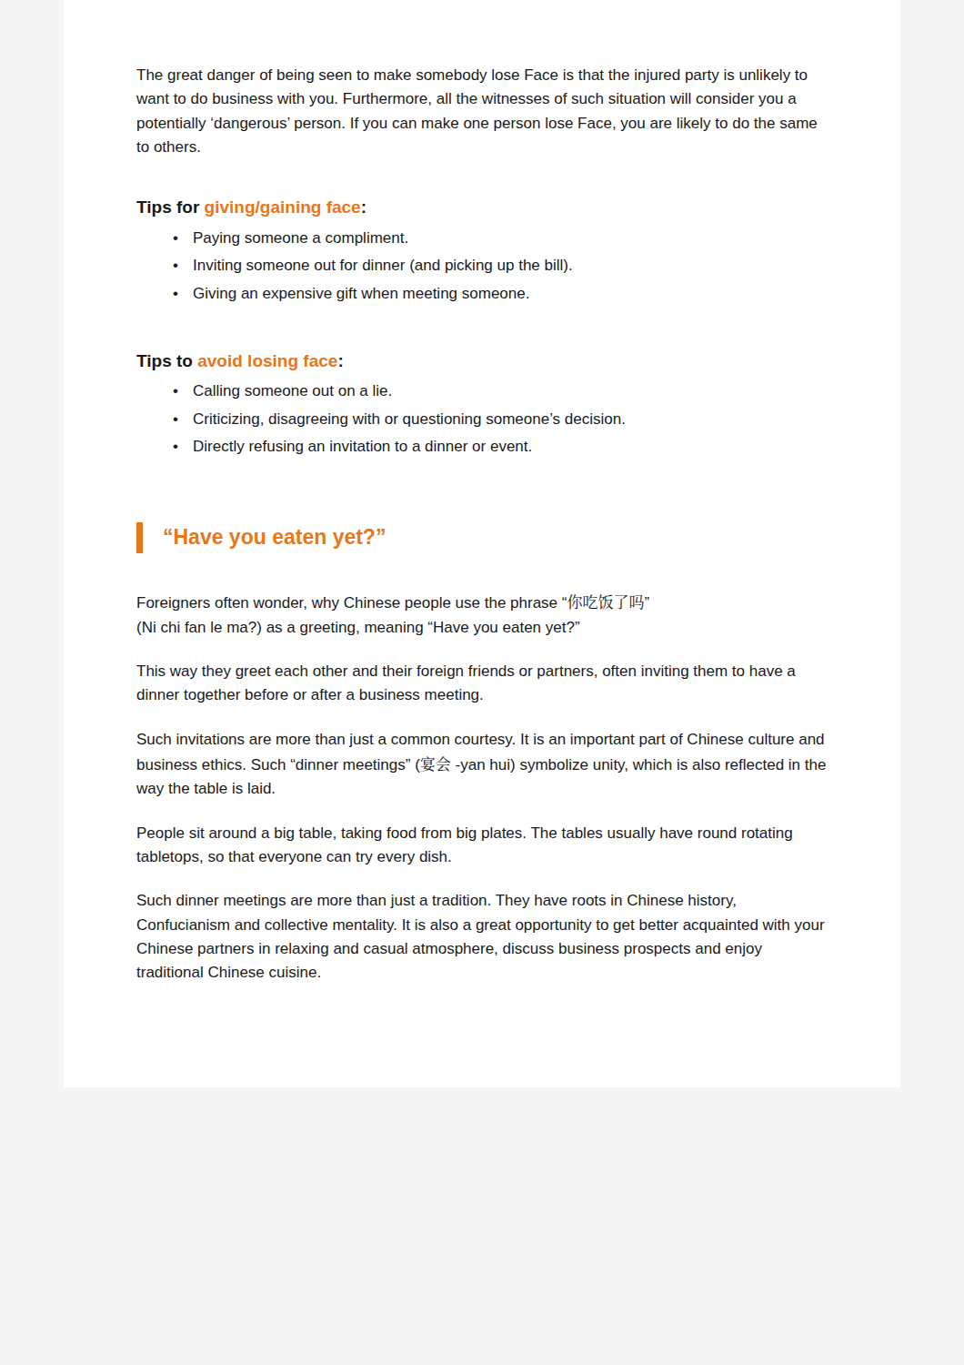The great danger of being seen to make somebody lose Face is that the injured party is unlikely to want to do business with you. Furthermore, all the witnesses of such situation will consider you a potentially ‘dangerous’ person. If you can make one person lose Face, you are likely to do the same to others.
Tips for giving/gaining face:
Paying someone a compliment.
Inviting someone out for dinner (and picking up the bill).
Giving an expensive gift when meeting someone.
Tips to avoid losing face:
Calling someone out on a lie.
Criticizing, disagreeing with or questioning someone’s decision.
Directly refusing an invitation to a dinner or event.
“Have you eaten yet?”
Foreigners often wonder, why Chinese people use the phrase “你吃饭了吗”
(Ni chi fan le ma?) as a greeting, meaning “Have you eaten yet?”
This way they greet each other and their foreign friends or partners, often inviting them to have a dinner together before or after a business meeting.
Such invitations are more than just a common courtesy. It is an important part of Chinese culture and business ethics. Such “dinner meetings” (宴会 -yan hui) symbolize unity, which is also reflected in the way the table is laid.
People sit around a big table, taking food from big plates. The tables usually have round rotating tabletops, so that everyone can try every dish.
Such dinner meetings are more than just a tradition. They have roots in Chinese history, Confucianism and collective mentality. It is also a great opportunity to get better acquainted with your Chinese partners in relaxing and casual atmosphere, discuss business prospects and enjoy traditional Chinese cuisine.